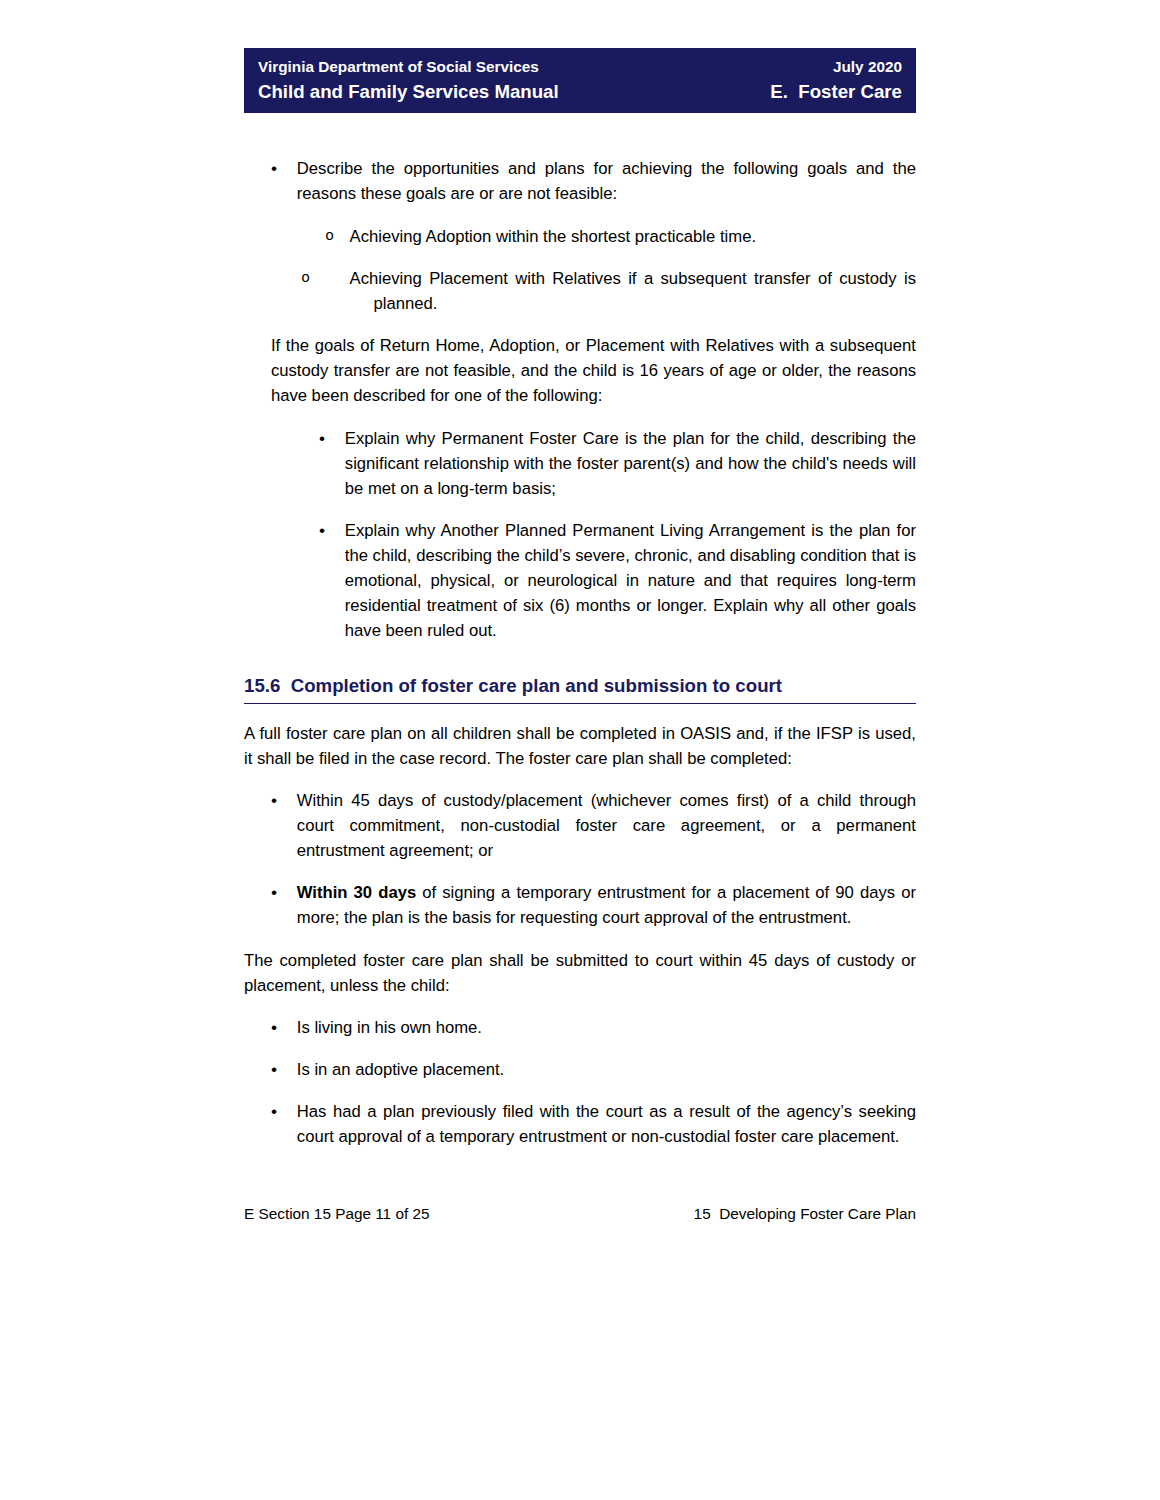Virginia Department of Social Services
Child and Family Services Manual
July 2020
E. Foster Care
Describe the opportunities and plans for achieving the following goals and the reasons these goals are or are not feasible:
Achieving Adoption within the shortest practicable time.
Achieving Placement with Relatives if a subsequent transfer of custody is planned.
If the goals of Return Home, Adoption, or Placement with Relatives with a subsequent custody transfer are not feasible, and the child is 16 years of age or older, the reasons have been described for one of the following:
Explain why Permanent Foster Care is the plan for the child, describing the significant relationship with the foster parent(s) and how the child's needs will be met on a long-term basis;
Explain why Another Planned Permanent Living Arrangement is the plan for the child, describing the child’s severe, chronic, and disabling condition that is emotional, physical, or neurological in nature and that requires long-term residential treatment of six (6) months or longer. Explain why all other goals have been ruled out.
15.6 Completion of foster care plan and submission to court
A full foster care plan on all children shall be completed in OASIS and, if the IFSP is used, it shall be filed in the case record. The foster care plan shall be completed:
Within 45 days of custody/placement (whichever comes first) of a child through court commitment, non-custodial foster care agreement, or a permanent entrustment agreement; or
Within 30 days of signing a temporary entrustment for a placement of 90 days or more; the plan is the basis for requesting court approval of the entrustment.
The completed foster care plan shall be submitted to court within 45 days of custody or placement, unless the child:
Is living in his own home.
Is in an adoptive placement.
Has had a plan previously filed with the court as a result of the agency’s seeking court approval of a temporary entrustment or non-custodial foster care placement.
E Section 15 Page 11 of 25
15 Developing Foster Care Plan